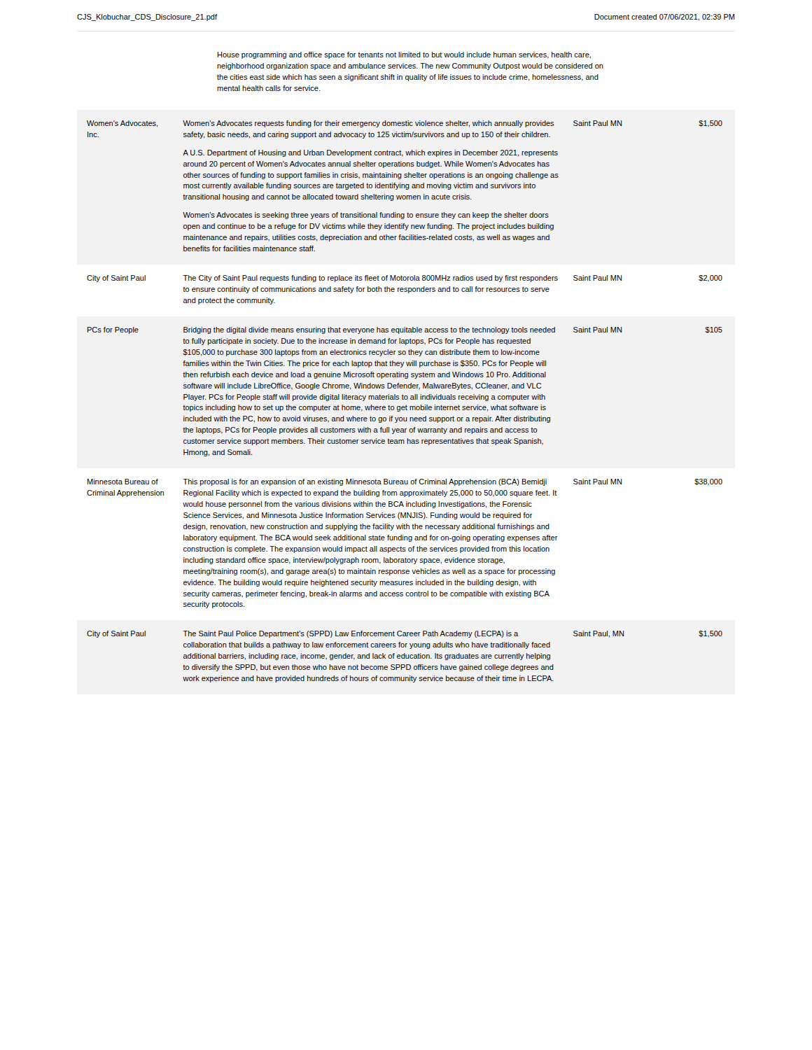CJS_Klobuchar_CDS_Disclosure_21.pdf
Document created 07/06/2021, 02:39 PM
House programming and office space for tenants not limited to but would include human services, health care, neighborhood organization space and ambulance services. The new Community Outpost would be considered on the cities east side which has seen a significant shift in quality of life issues to include crime, homelessness, and mental health calls for service.
| Women's Advocates, Inc. | Women's Advocates requests funding for their emergency domestic violence shelter, which annually provides safety, basic needs, and caring support and advocacy to 125 victim/survivors and up to 150 of their children. A U.S. Department of Housing and Urban Development contract, which expires in December 2021, represents around 20 percent of Women's Advocates annual shelter operations budget. While Women's Advocates has other sources of funding to support families in crisis, maintaining shelter operations is an ongoing challenge as most currently available funding sources are targeted to identifying and moving victim and survivors into transitional housing and cannot be allocated toward sheltering women in acute crisis. Women's Advocates is seeking three years of transitional funding to ensure they can keep the shelter doors open and continue to be a refuge for DV victims while they identify new funding. The project includes building maintenance and repairs, utilities costs, depreciation and other facilities-related costs, as well as wages and benefits for facilities maintenance staff. | Saint Paul MN | $1,500 |
| City of Saint Paul | The City of Saint Paul requests funding to replace its fleet of Motorola 800MHz radios used by first responders to ensure continuity of communications and safety for both the responders and to call for resources to serve and protect the community. | Saint Paul MN | $2,000 |
| PCs for People | Bridging the digital divide means ensuring that everyone has equitable access to the technology tools needed to fully participate in society. Due to the increase in demand for laptops, PCs for People has requested $105,000 to purchase 300 laptops from an electronics recycler so they can distribute them to low-income families within the Twin Cities. The price for each laptop that they will purchase is $350. PCs for People will then refurbish each device and load a genuine Microsoft operating system and Windows 10 Pro. Additional software will include LibreOffice, Google Chrome, Windows Defender, MalwareBytes, CCleaner, and VLC Player. PCs for People staff will provide digital literacy materials to all individuals receiving a computer with topics including how to set up the computer at home, where to get mobile internet service, what software is included with the PC, how to avoid viruses, and where to go if you need support or a repair. After distributing the laptops, PCs for People provides all customers with a full year of warranty and repairs and access to customer service support members. Their customer service team has representatives that speak Spanish, Hmong, and Somali. | Saint Paul MN | $105 |
| Minnesota Bureau of Criminal Apprehension | This proposal is for an expansion of an existing Minnesota Bureau of Criminal Apprehension (BCA) Bemidji Regional Facility which is expected to expand the building from approximately 25,000 to 50,000 square feet. It would house personnel from the various divisions within the BCA including Investigations, the Forensic Science Services, and Minnesota Justice Information Services (MNJIS). Funding would be required for design, renovation, new construction and supplying the facility with the necessary additional furnishings and laboratory equipment. The BCA would seek additional state funding and for on-going operating expenses after construction is complete. The expansion would impact all aspects of the services provided from this location including standard office space, interview/polygraph room, laboratory space, evidence storage, meeting/training room(s), and garage area(s) to maintain response vehicles as well as a space for processing evidence. The building would require heightened security measures included in the building design, with security cameras, perimeter fencing, break-in alarms and access control to be compatible with existing BCA security protocols. | Saint Paul MN | $38,000 |
| City of Saint Paul | The Saint Paul Police Department's (SPPD) Law Enforcement Career Path Academy (LECPA) is a collaboration that builds a pathway to law enforcement careers for young adults who have traditionally faced additional barriers, including race, income, gender, and lack of education. Its graduates are currently helping to diversify the SPPD, but even those who have not become SPPD officers have gained college degrees and work experience and have provided hundreds of hours of community service because of their time in LECPA. | Saint Paul, MN | $1,500 |